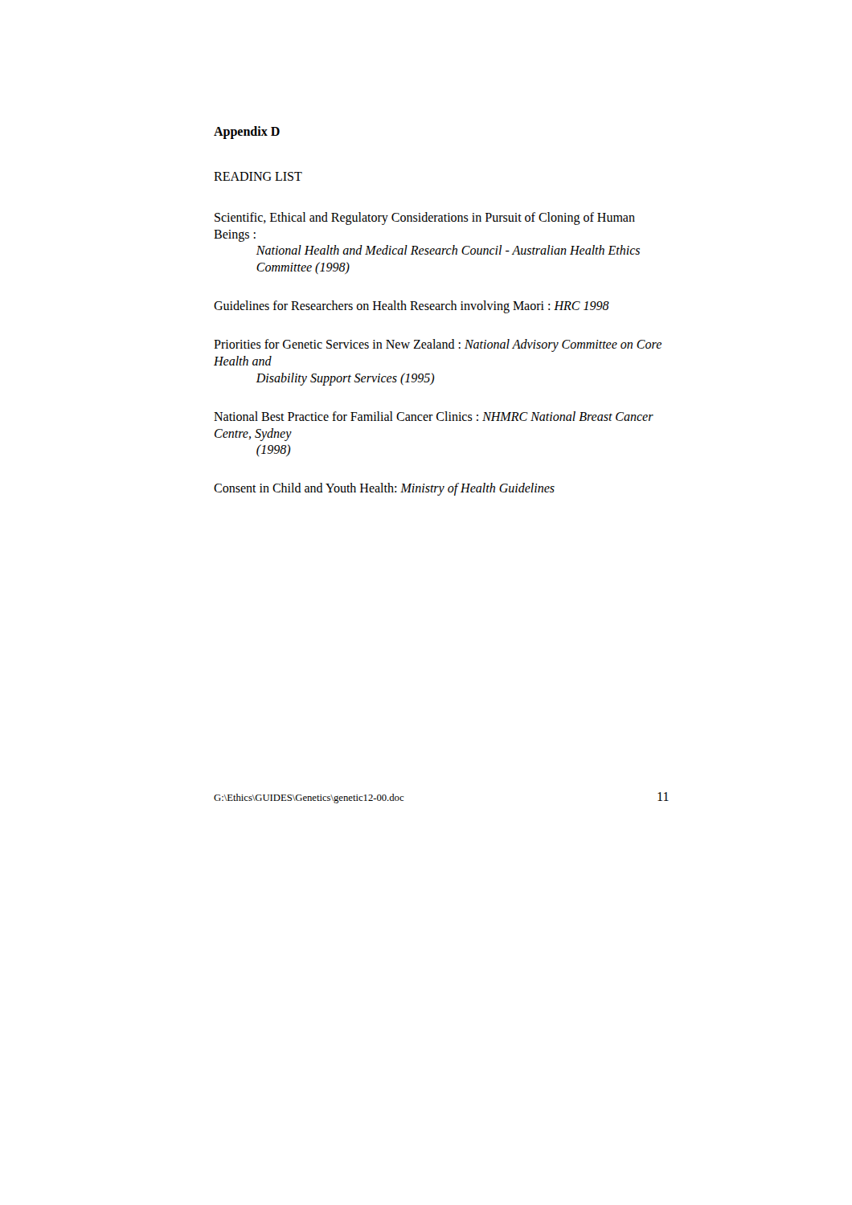Appendix D
READING LIST
Scientific, Ethical and Regulatory Considerations in Pursuit of Cloning of Human Beings : National Health and Medical Research Council - Australian Health Ethics Committee (1998)
Guidelines for Researchers on Health Research involving Maori : HRC 1998
Priorities for Genetic Services in New Zealand : National Advisory Committee on Core Health and Disability Support Services (1995)
National Best Practice for Familial Cancer Clinics : NHMRC National Breast Cancer Centre, Sydney (1998)
Consent in Child and Youth Health: Ministry of Health Guidelines
G:\Ethics\GUIDES\Genetics\genetic12-00.doc 11